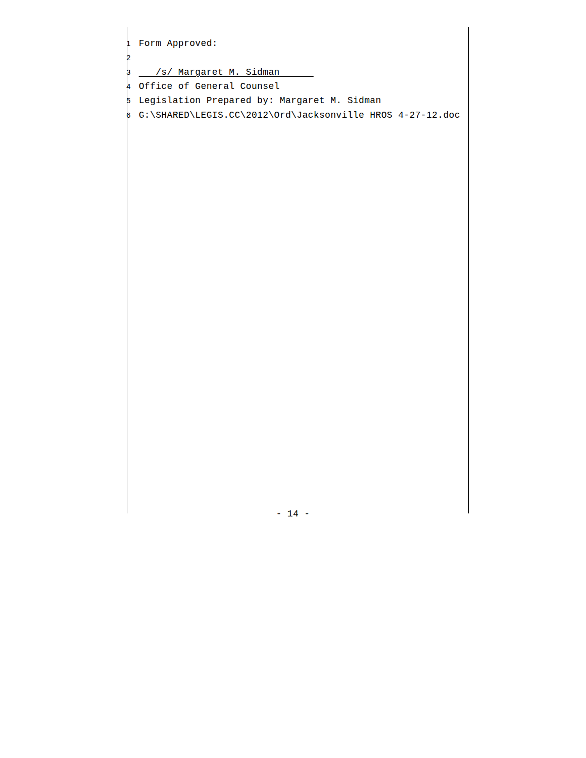Form Approved:
/s/ Margaret M. Sidman
Office of General Counsel
Legislation Prepared by: Margaret M. Sidman
G:\SHARED\LEGIS.CC\2012\Ord\Jacksonville HROS 4-27-12.doc
- 14 -